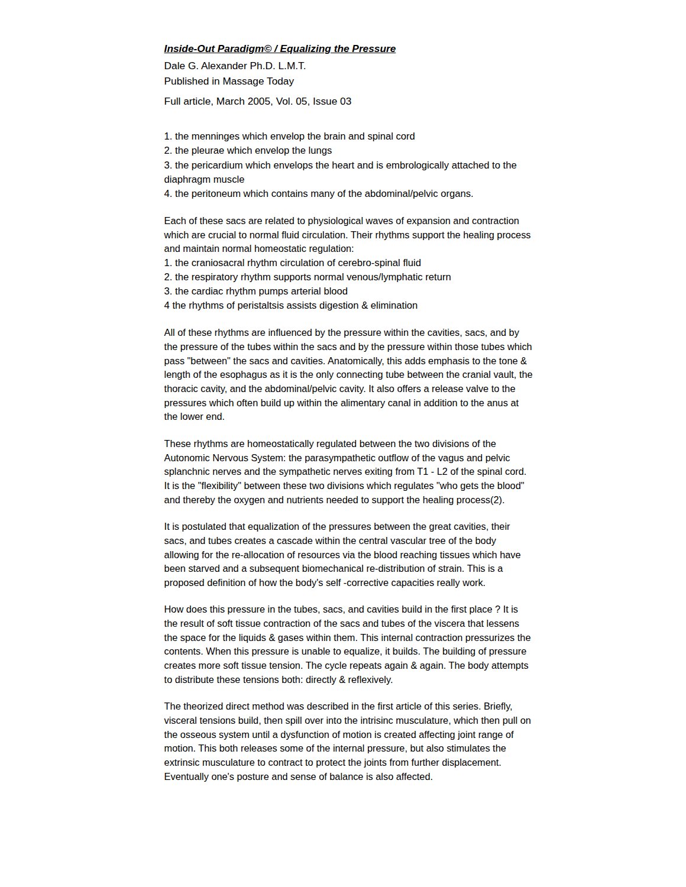Inside-Out Paradigm© / Equalizing the Pressure
Dale G. Alexander Ph.D. L.M.T.
Published in Massage Today
Full article, March 2005, Vol. 05, Issue 03
1. the menninges which envelop the brain and spinal cord
2. the pleurae which envelop the lungs
3. the pericardium which envelops the heart and is embrologically attached to the diaphragm muscle
4. the peritoneum which contains many of the abdominal/pelvic organs.
Each of these sacs are related to physiological waves of expansion and contraction which are crucial to normal fluid circulation. Their rhythms support the healing process and maintain normal homeostatic regulation:
1. the craniosacral rhythm circulation of cerebro-spinal fluid
2. the respiratory rhythm supports normal venous/lymphatic return
3. the cardiac rhythm pumps arterial blood
4 the rhythms of peristaltsis assists digestion & elimination
All of these rhythms are influenced by the pressure within the cavities, sacs, and by the pressure of the tubes within the sacs and by the pressure within those tubes which pass "between" the sacs and cavities. Anatomically, this adds emphasis to the tone & length of the esophagus as it is the only connecting tube between the cranial vault, the thoracic cavity, and the abdominal/pelvic cavity. It also offers a release valve to the pressures which often build up within the alimentary canal in addition to the anus at the lower end.
These rhythms are homeostatically regulated between the two divisions of the Autonomic Nervous System: the parasympathetic outflow of the vagus and pelvic splanchnic nerves and the sympathetic nerves exiting from T1 - L2 of the spinal cord. It is the "flexibility" between these two divisions which regulates "who gets the blood" and thereby the oxygen and nutrients needed to support the healing process(2).
It is postulated that equalization of the pressures between the great cavities, their sacs, and tubes creates a cascade within the central vascular tree of the body allowing for the re-allocation of resources via the blood reaching tissues which have been starved and a subsequent biomechanical re-distribution of strain. This is a proposed definition of how the body's self -corrective capacities really work.
How does this pressure in the tubes, sacs, and cavities build in the first place ? It is the result of soft tissue contraction of the sacs and tubes of the viscera that lessens the space for the liquids & gases within them. This internal contraction pressurizes the contents. When this pressure is unable to equalize, it builds. The building of pressure creates more soft tissue tension. The cycle repeats again & again. The body attempts to distribute these tensions both: directly & reflexively.
The theorized direct method was described in the first article of this series. Briefly, visceral tensions build, then spill over into the intrisinc musculature, which then pull on the osseous system until a dysfunction of motion is created affecting joint range of motion. This both releases some of the internal pressure, but also stimulates the extrinsic musculature to contract to protect the joints from further displacement. Eventually one's posture and sense of balance is also affected.